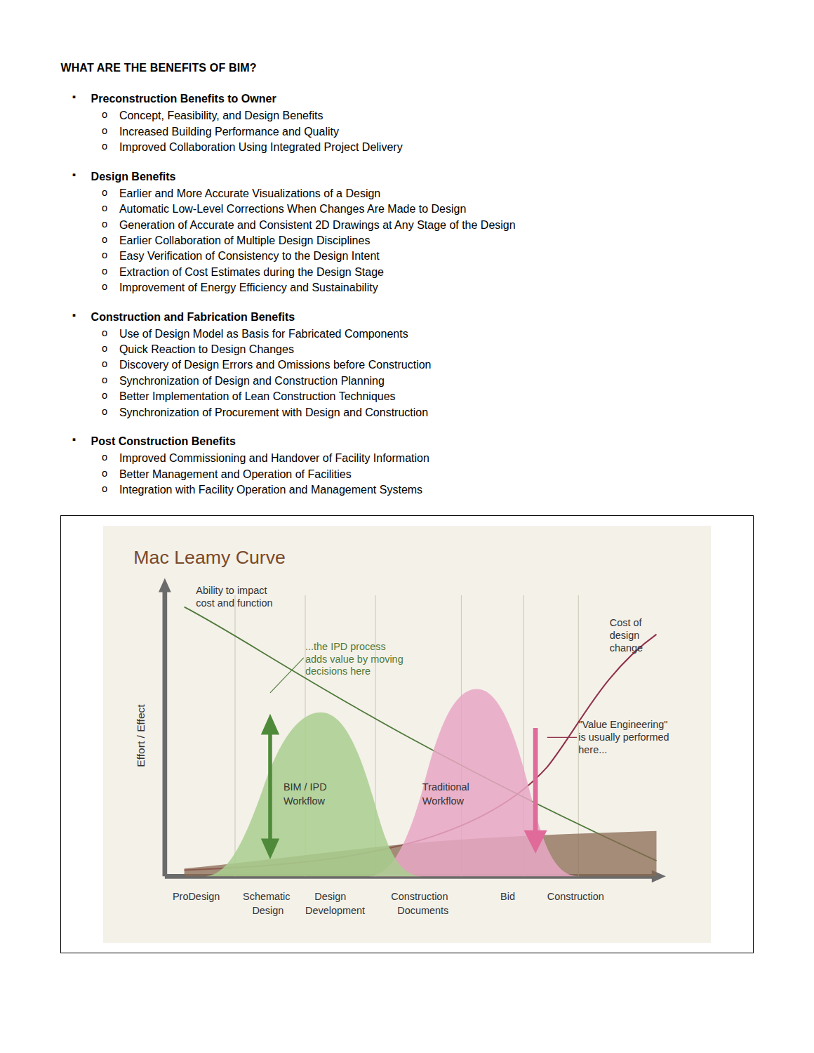WHAT ARE THE BENEFITS OF BIM?
Preconstruction Benefits to Owner
Concept, Feasibility, and Design Benefits
Increased Building Performance and Quality
Improved Collaboration Using Integrated Project Delivery
Design Benefits
Earlier and More Accurate Visualizations of a Design
Automatic Low-Level Corrections When Changes Are Made to Design
Generation of Accurate and Consistent 2D Drawings at Any Stage of the Design
Earlier Collaboration of Multiple Design Disciplines
Easy Verification of Consistency to the Design Intent
Extraction of Cost Estimates during the Design Stage
Improvement of Energy Efficiency and Sustainability
Construction and Fabrication Benefits
Use of Design Model as Basis for Fabricated Components
Quick Reaction to Design Changes
Discovery of Design Errors and Omissions before Construction
Synchronization of Design and Construction Planning
Better Implementation of Lean Construction Techniques
Synchronization of Procurement with Design and Construction
Post Construction Benefits
Improved Commissioning and Handover of Facility Information
Better Management and Operation of Facilities
Integration with Facility Operation and Management Systems
Mac Leamy Curve Effort / Effect Ability to impact cost and function Cost of design change ...the IPD process adds value by moving decisions here "Value Engineering" is usually performed here... BIM / IPD Workflow Traditional Workflow ProDesign Schematic Design Design Development Construction Documents Bid Construction